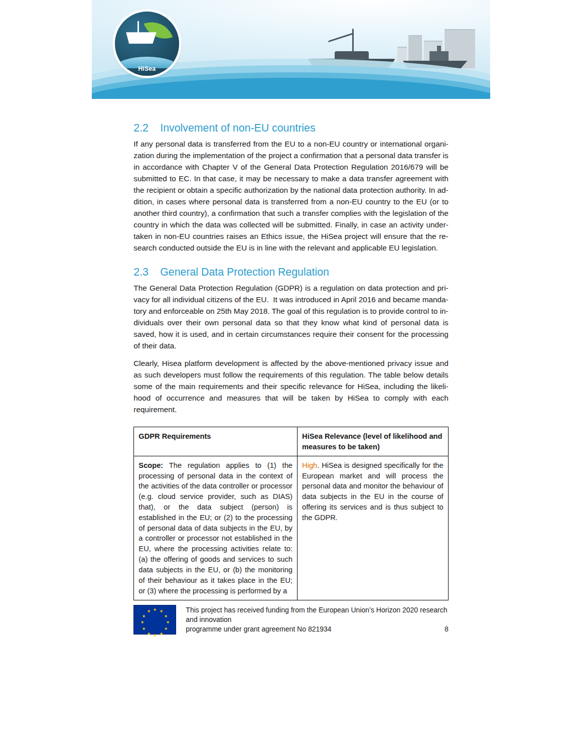HiSea
2.2 Involvement of non-EU countries
If any personal data is transferred from the EU to a non-EU country or international organization during the implementation of the project a confirmation that a personal data transfer is in accordance with Chapter V of the General Data Protection Regulation 2016/679 will be submitted to EC. In that case, it may be necessary to make a data transfer agreement with the recipient or obtain a specific authorization by the national data protection authority. In addition, in cases where personal data is transferred from a non-EU country to the EU (or to another third country), a confirmation that such a transfer complies with the legislation of the country in which the data was collected will be submitted. Finally, in case an activity undertaken in non-EU countries raises an Ethics issue, the HiSea project will ensure that the research conducted outside the EU is in line with the relevant and applicable EU legislation.
2.3 General Data Protection Regulation
The General Data Protection Regulation (GDPR) is a regulation on data protection and privacy for all individual citizens of the EU. It was introduced in April 2016 and became mandatory and enforceable on 25th May 2018. The goal of this regulation is to provide control to individuals over their own personal data so that they know what kind of personal data is saved, how it is used, and in certain circumstances require their consent for the processing of their data.
Clearly, Hisea platform development is affected by the above-mentioned privacy issue and as such developers must follow the requirements of this regulation. The table below details some of the main requirements and their specific relevance for HiSea, including the likelihood of occurrence and measures that will be taken by HiSea to comply with each requirement.
| GDPR Requirements | HiSea Relevance (level of likelihood and measures to be taken) |
| --- | --- |
| Scope: The regulation applies to (1) the processing of personal data in the context of the activities of the data controller or processor (e.g. cloud service provider, such as DIAS) that), or the data subject (person) is established in the EU; or (2) to the processing of personal data of data subjects in the EU, by a controller or processor not established in the EU, where the processing activities relate to: (a) the offering of goods and services to such data subjects in the EU, or (b) the monitoring of their behaviour as it takes place in the EU; or (3) where the processing is performed by a | High . HiSea is designed specifically for the European market and will process the personal data and monitor the behaviour of data subjects in the EU in the course of offering its services and is thus subject to the GDPR. |
★
★
★
★
★
★
★
★
★
★
★
★
This project has received funding from the European Union’s Horizon 2020 research and innovation
programme under grant agreement No 821934 8